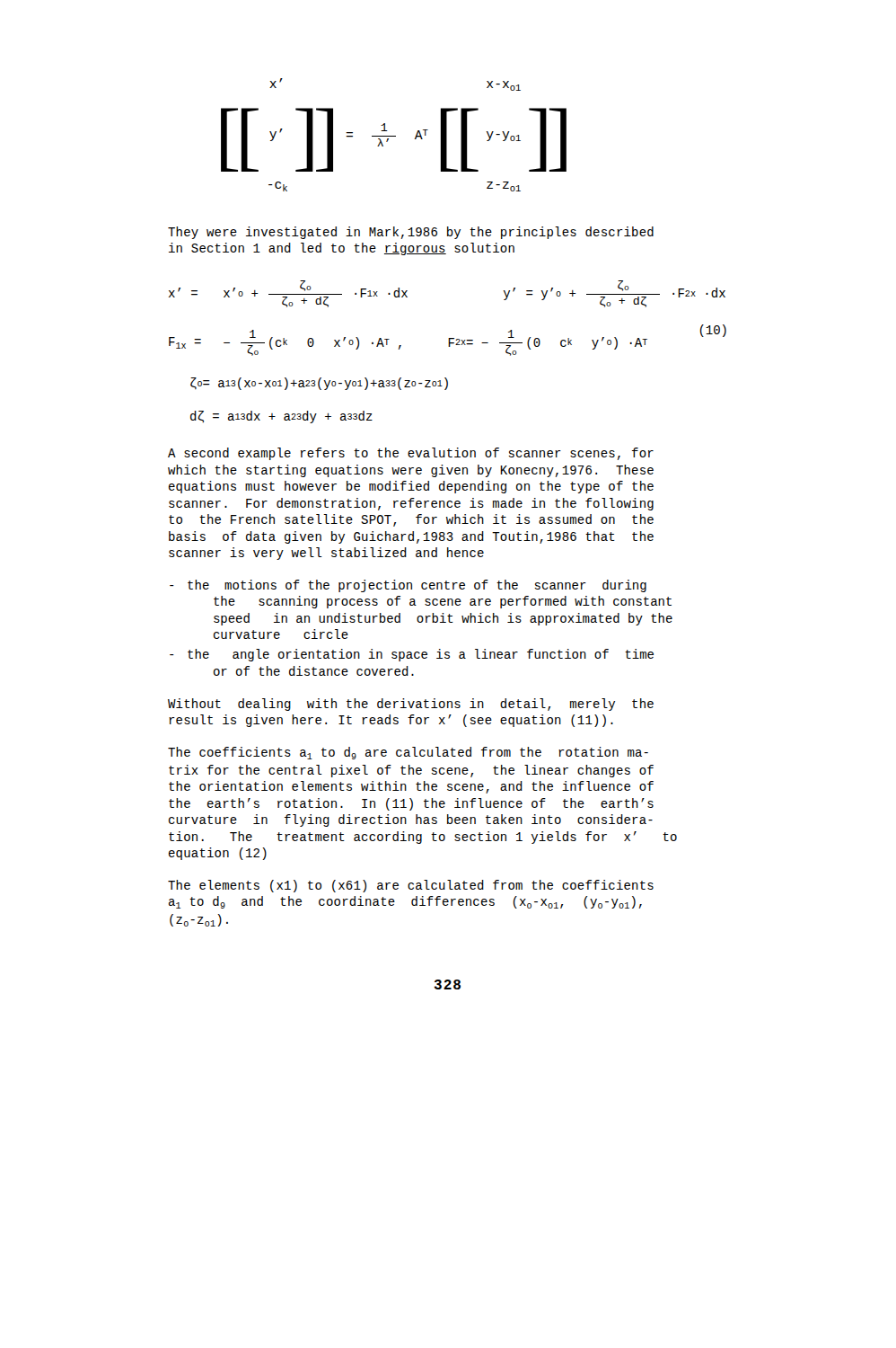[[
x’ y’ -ck
]]
= 1 λ’ AT
[[
x-xo1 y-yo1 z-zo1
]]
They were investigated in Mark,1986 by the principles described
in Section 1 and led to the rigorous solution
(10)
x’ = x’o + ζo ζo + dζ ·F1x ·dx y’ = y’o + ζo ζo + dζ ·F2x ·dx
F1x = − 1 ζo (ck 0 x’o) ·AT , F2x = − 1 ζo (0 ck y’o) ·AT
ζo = a13(xo-xo1)+a23(yo-yo1)+a33(zo-zo1)
dζ = a13dx + a23dy + a33dz
A second example refers to the evalution of scanner scenes, for
which the starting equations were given by Konecny,1976. These
equations must however be modified depending on the type of the
scanner. For demonstration, reference is made in the following
to the French satellite SPOT, for which it is assumed on the
basis of data given by Guichard,1983 and Toutin,1986 that the
scanner is very well stabilized and hence
the motions of the projection centre of the scanner during
the scanning process of a scene are performed with constant
speed in an undisturbed orbit which is approximated by the
curvature circle
the angle orientation in space is a linear function of time
or of the distance covered.
Without dealing with the derivations in detail, merely the
result is given here. It reads for x’ (see equation (11)).
The coefficients a1 to d9 are calculated from the rotation ma-
trix for the central pixel of the scene, the linear changes of
the orientation elements within the scene, and the influence of
the earth’s rotation. In (11) the influence of the earth’s
curvature in flying direction has been taken into considera-
tion. The treatment according to section 1 yields for x’ to
equation (12)
The elements (x1) to (x61) are calculated from the coefficients
a1 to d9 and the coordinate differences (xo-xo1, (yo-yo1),
(zo-zo1).
328